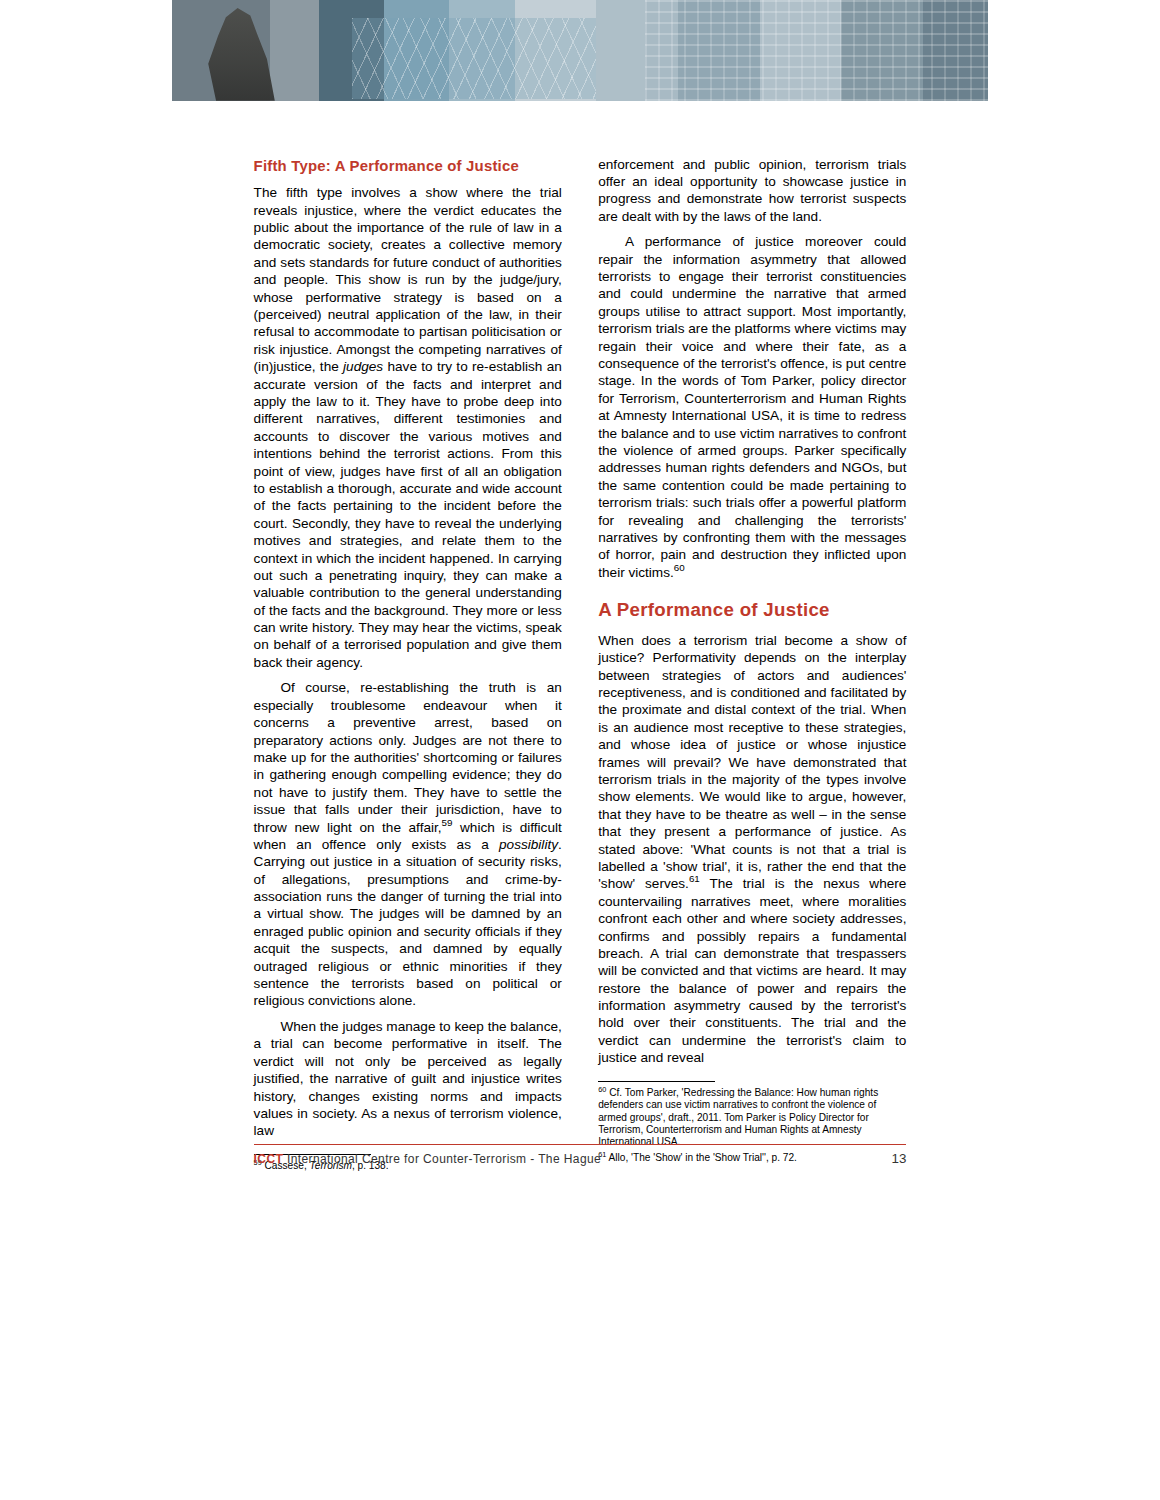Fifth Type: A Performance of Justice
The fifth type involves a show where the trial reveals injustice, where the verdict educates the public about the importance of the rule of law in a democratic society, creates a collective memory and sets standards for future conduct of authorities and people. This show is run by the judge/jury, whose performative strategy is based on a (perceived) neutral application of the law, in their refusal to accommodate to partisan politicisation or risk injustice. Amongst the competing narratives of (in)justice, the judges have to try to re-establish an accurate version of the facts and interpret and apply the law to it. They have to probe deep into different narratives, different testimonies and accounts to discover the various motives and intentions behind the terrorist actions. From this point of view, judges have first of all an obligation to establish a thorough, accurate and wide account of the facts pertaining to the incident before the court. Secondly, they have to reveal the underlying motives and strategies, and relate them to the context in which the incident happened. In carrying out such a penetrating inquiry, they can make a valuable contribution to the general understanding of the facts and the background. They more or less can write history. They may hear the victims, speak on behalf of a terrorised population and give them back their agency.
Of course, re-establishing the truth is an especially troublesome endeavour when it concerns a preventive arrest, based on preparatory actions only. Judges are not there to make up for the authorities' shortcoming or failures in gathering enough compelling evidence; they do not have to justify them. They have to settle the issue that falls under their jurisdiction, have to throw new light on the affair,59 which is difficult when an offence only exists as a possibility. Carrying out justice in a situation of security risks, of allegations, presumptions and crime-by-association runs the danger of turning the trial into a virtual show. The judges will be damned by an enraged public opinion and security officials if they acquit the suspects, and damned by equally outraged religious or ethnic minorities if they sentence the terrorists based on political or religious convictions alone.
When the judges manage to keep the balance, a trial can become performative in itself. The verdict will not only be perceived as legally justified, the narrative of guilt and injustice writes history, changes existing norms and impacts values in society. As a nexus of terrorism violence, law
59 Cassese, Terrorism, p. 138.
enforcement and public opinion, terrorism trials offer an ideal opportunity to showcase justice in progress and demonstrate how terrorist suspects are dealt with by the laws of the land.
A performance of justice moreover could repair the information asymmetry that allowed terrorists to engage their terrorist constituencies and could undermine the narrative that armed groups utilise to attract support. Most importantly, terrorism trials are the platforms where victims may regain their voice and where their fate, as a consequence of the terrorist's offence, is put centre stage. In the words of Tom Parker, policy director for Terrorism, Counterterrorism and Human Rights at Amnesty International USA, it is time to redress the balance and to use victim narratives to confront the violence of armed groups. Parker specifically addresses human rights defenders and NGOs, but the same contention could be made pertaining to terrorism trials: such trials offer a powerful platform for revealing and challenging the terrorists' narratives by confronting them with the messages of horror, pain and destruction they inflicted upon their victims.60
A Performance of Justice
When does a terrorism trial become a show of justice? Performativity depends on the interplay between strategies of actors and audiences' receptiveness, and is conditioned and facilitated by the proximate and distal context of the trial. When is an audience most receptive to these strategies, and whose idea of justice or whose injustice frames will prevail? We have demonstrated that terrorism trials in the majority of the types involve show elements. We would like to argue, however, that they have to be theatre as well – in the sense that they present a performance of justice. As stated above: 'What counts is not that a trial is labelled a 'show trial', it is, rather the end that the 'show' serves.61 The trial is the nexus where countervailing narratives meet, where moralities confront each other and where society addresses, confirms and possibly repairs a fundamental breach. A trial can demonstrate that trespassers will be convicted and that victims are heard. It may restore the balance of power and repairs the information asymmetry caused by the terrorist's hold over their constituents. The trial and the verdict can undermine the terrorist's claim to justice and reveal
60 Cf. Tom Parker, 'Redressing the Balance: How human rights defenders can use victim narratives to confront the violence of armed groups', draft., 2011. Tom Parker is Policy Director for Terrorism, Counterterrorism and Human Rights at Amnesty International USA.
61 Allo, 'The 'Show' in the 'Show Trial'', p. 72.
ICCT International Centre for Counter-Terrorism - The Hague
13